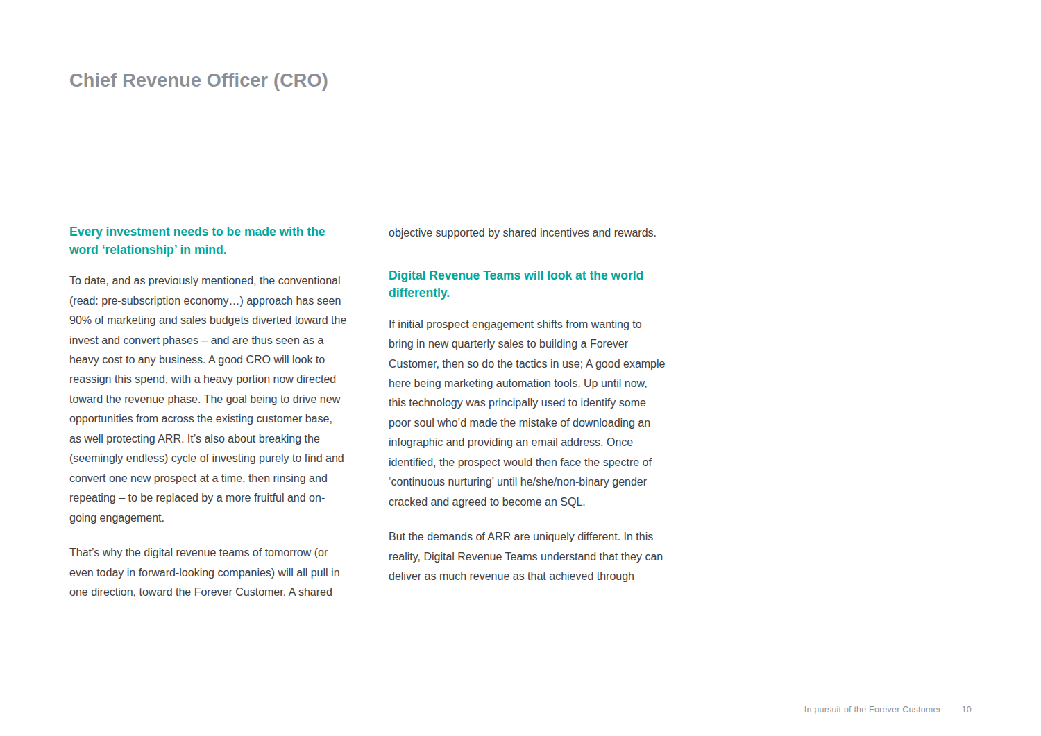Chief Revenue Officer (CRO)
Every investment needs to be made with the word ‘relationship’ in mind.
To date, and as previously mentioned, the conventional (read: pre-subscription economy…) approach has seen 90% of marketing and sales budgets diverted toward the invest and convert phases – and are thus seen as a heavy cost to any business. A good CRO will look to reassign this spend, with a heavy portion now directed toward the revenue phase. The goal being to drive new opportunities from across the existing customer base, as well protecting ARR. It’s also about breaking the (seemingly endless) cycle of investing purely to find and convert one new prospect at a time, then rinsing and repeating – to be replaced by a more fruitful and on-going engagement.
That’s why the digital revenue teams of tomorrow (or even today in forward-looking companies) will all pull in one direction, toward the Forever Customer. A shared
objective supported by shared incentives and rewards.
Digital Revenue Teams will look at the world differently.
If initial prospect engagement shifts from wanting to bring in new quarterly sales to building a Forever Customer, then so do the tactics in use; A good example here being marketing automation tools. Up until now, this technology was principally used to identify some poor soul who’d made the mistake of downloading an infographic and providing an email address. Once identified, the prospect would then face the spectre of ‘continuous nurturing’ until he/she/non-binary gender cracked and agreed to become an SQL.
But the demands of ARR are uniquely different. In this reality, Digital Revenue Teams understand that they can deliver as much revenue as that achieved through
In pursuit of the Forever Customer 10